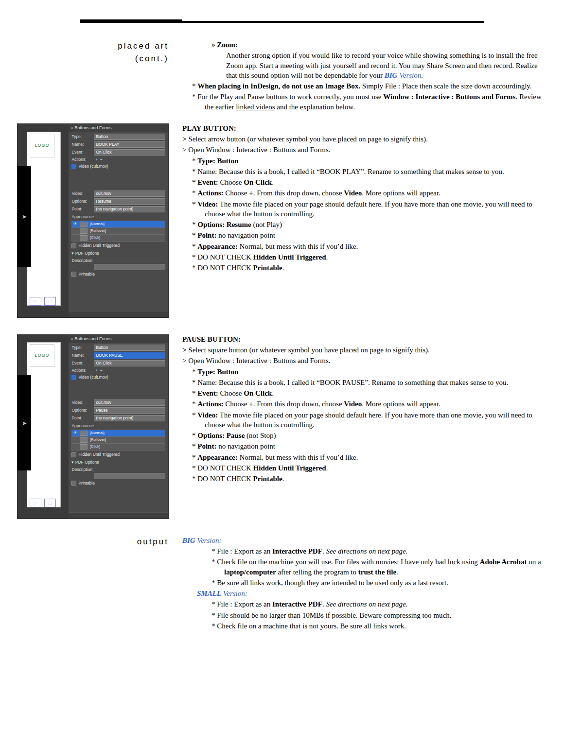placed art
(cont.)
» Zoom:
Another strong option if you would like to record your voice while showing something is to install the free Zoom app. Start a meeting with just yourself and record it. You may Share Screen and then record. Realize that this sound option will not be dependable for your BIG Version.
* When placing in InDesign, do not use an Image Box. Simply File : Place then scale the size down accourdingly.
* For the Play and Pause buttons to work correctly, you must use Window : Interactive : Buttons and Forms. Review the earlier linked videos and the explanation below.
LOGO
➤
▷
◻
○ Buttons and Forms
Type:
Button
Name:
BOOK PLAY
Event:
On Click
Actions:
+ −
Video (cult.mov)
Video:
cult.mov
Options:
Resume
Point:
(no navigation point)
Appearance
👁 [Normal]
[Rollover]
[Click]
Hidden Until Triggered
▾ PDF Options
Description:
Printable
PLAY BUTTON:
> Select arrow button (or whatever symbol you have placed on page to signify this).
> Open Window : Interactive : Buttons and Forms.
* Type: Button
* Name: Because this is a book, I called it “BOOK PLAY”. Rename to something that makes sense to you.
* Event: Choose On Click.
* Actions: Choose +. From this drop down, choose Video. More options will appear.
* Video: The movie file placed on your page should default here. If you have more than one movie, you will need to choose what the button is controlling.
* Options: Resume (not Play)
* Point: no navigation point
* Appearance: Normal, but mess with this if you’d like.
* DO NOT CHECK Hidden Until Triggered.
* DO NOT CHECK Printable.
LOGO
➤
▷
◻
○ Buttons and Forms
Type:
Button
Name:
BOOK PAUSE
Event:
On Click
Actions:
+ −
Video (cult.mov)
Video:
cult.mov
Options:
Pause
Point:
(no navigation point)
Appearance
👁 [Normal]
[Rollover]
[Click]
Hidden Until Triggered
▾ PDF Options
Description:
Printable
PAUSE BUTTON:
> Select square button (or whatever symbol you have placed on page to signify this).
> Open Window : Interactive : Buttons and Forms.
* Type: Button
* Name: Because this is a book, I called it “BOOK PAUSE”. Rename to something that makes sense to you.
* Event: Choose On Click.
* Actions: Choose +. From this drop down, choose Video. More options will appear.
* Video: The movie file placed on your page should default here. If you have more than one movie, you will need to choose what the button is controlling.
* Options: Pause (not Stop)
* Point: no navigation point
* Appearance: Normal, but mess with this if you’d like.
* DO NOT CHECK Hidden Until Triggered.
* DO NOT CHECK Printable.
output
BIG Version:
* File : Export as an Interactive PDF. See directions on next page.
* Check file on the machine you will use. For files with movies: I have only had luck using Adobe Acrobat on a laptop/computer after telling the program to trust the file.
* Be sure all links work, though they are intended to be used only as a last resort.
SMALL Version:
* File : Export as an Interactive PDF. See directions on next page.
* File should be no larger than 10MBs if possible. Beware compressing too much.
* Check file on a machine that is not yours. Be sure all links work.